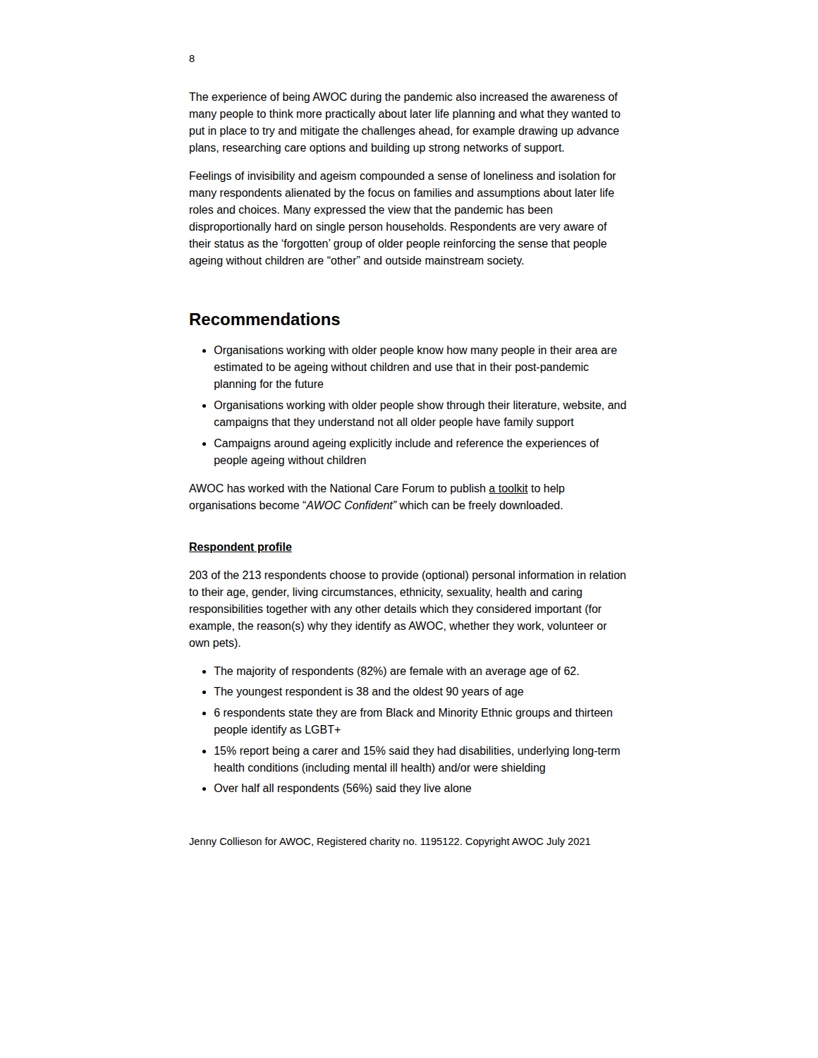8
The experience of being AWOC during the pandemic also increased the awareness of many people to think more practically about later life planning and what they wanted to put in place to try and mitigate the challenges ahead, for example drawing up advance plans, researching care options and building up strong networks of support.
Feelings of invisibility and ageism compounded a sense of loneliness and isolation for many respondents alienated by the focus on families and assumptions about later life roles and choices. Many expressed the view that the pandemic has been disproportionally hard on single person households. Respondents are very aware of their status as the ‘forgotten’ group of older people reinforcing the sense that people ageing without children are “other” and outside mainstream society.
Recommendations
Organisations working with older people know how many people in their area are estimated to be ageing without children and use that in their post-pandemic planning for the future
Organisations working with older people show through their literature, website, and campaigns that they understand not all older people have family support
Campaigns around ageing explicitly include and reference the experiences of people ageing without children
AWOC has worked with the National Care Forum to publish a toolkit to help organisations become “AWOC Confident” which can be freely downloaded.
Respondent profile
203 of the 213 respondents choose to provide (optional) personal information in relation to their age, gender, living circumstances, ethnicity, sexuality, health and caring responsibilities together with any other details which they considered important (for example, the reason(s) why they identify as AWOC, whether they work, volunteer or own pets).
The majority of respondents (82%) are female with an average age of 62.
The youngest respondent is 38 and the oldest 90 years of age
6 respondents state they are from Black and Minority Ethnic groups and thirteen people identify as LGBT+
15% report being a carer and 15% said they had disabilities, underlying long-term health conditions (including mental ill health) and/or were shielding
Over half all respondents (56%) said they live alone
Jenny Collieson for AWOC, Registered charity no. 1195122. Copyright AWOC July 2021